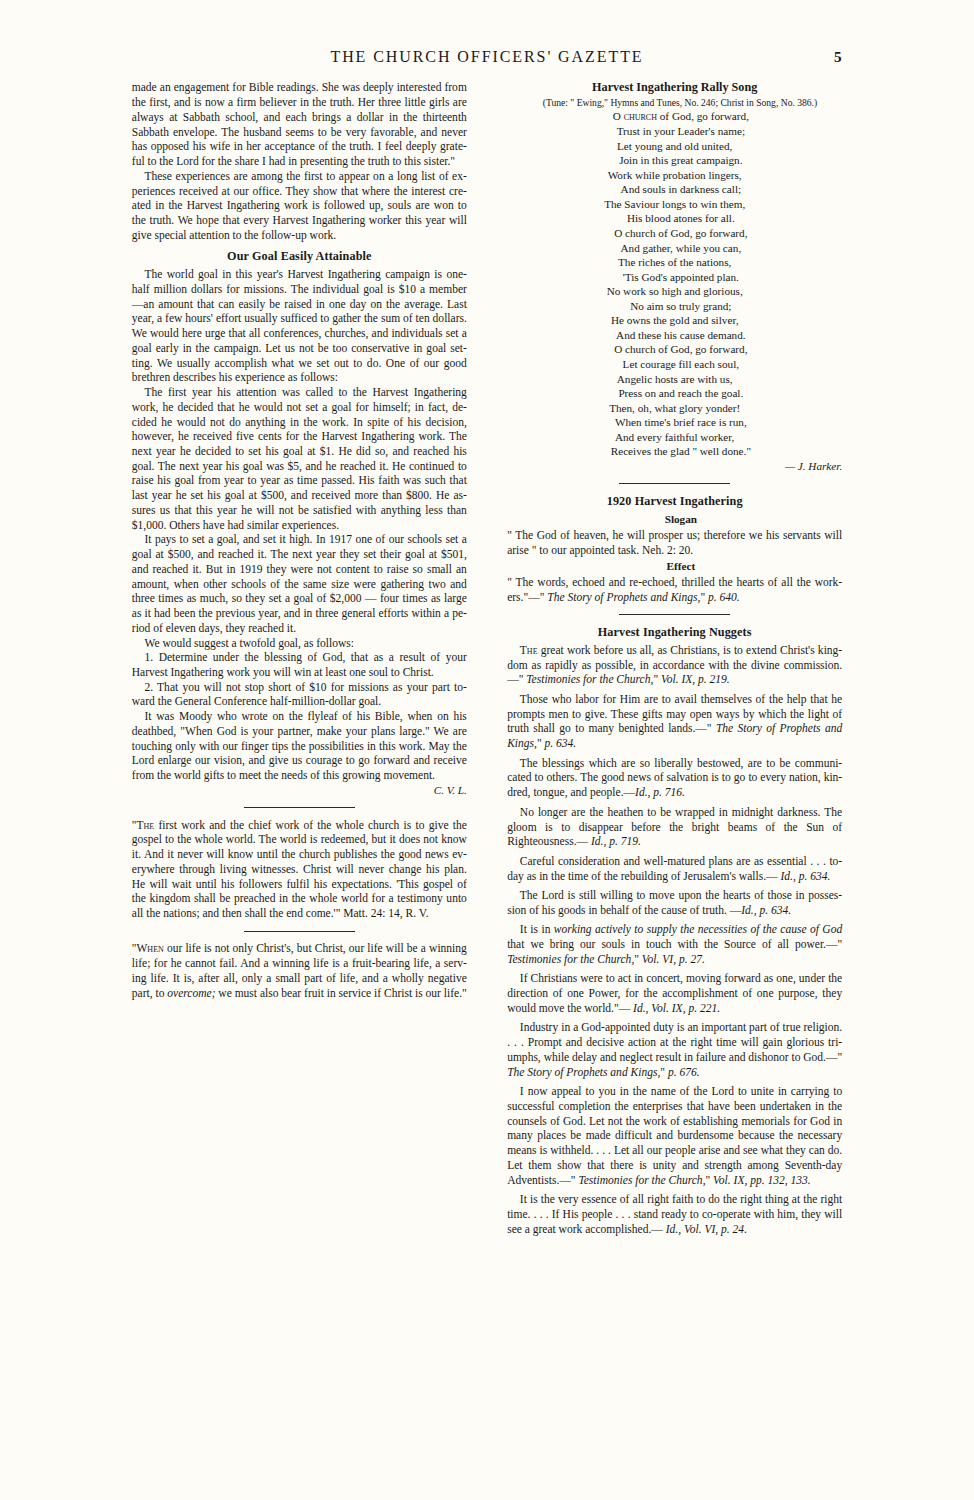The Church Officers' Gazette 5
made an engagement for Bible readings. She was deeply interested from the first, and is now a firm believer in the truth. Her three little girls are always at Sabbath school, and each brings a dollar in the thirteenth Sabbath envelope. The husband seems to be very favorable, and never has opposed his wife in her acceptance of the truth. I feel deeply grateful to the Lord for the share I had in presenting the truth to this sister."
These experiences are among the first to appear on a long list of experiences received at our office. They show that where the interest created in the Harvest Ingathering work is followed up, souls are won to the truth. We hope that every Harvest Ingathering worker this year will give special attention to the follow-up work.
Our Goal Easily Attainable
The world goal in this year's Harvest Ingathering campaign is one-half million dollars for missions. The individual goal is $10 a member —an amount that can easily be raised in one day on the average. Last year, a few hours' effort usually sufficed to gather the sum of ten dollars. We would here urge that all conferences, churches, and individuals set a goal early in the campaign. Let us not be too conservative in goal setting. We usually accomplish what we set out to do. One of our good brethren describes his experience as follows:
The first year his attention was called to the Harvest Ingathering work, he decided that he would not set a goal for himself; in fact, decided he would not do anything in the work. In spite of his decision, however, he received five cents for the Harvest Ingathering work. The next year he decided to set his goal at $1. He did so, and reached his goal. The next year his goal was $5, and he reached it. He continued to raise his goal from year to year as time passed. His faith was such that last year he set his goal at $500, and received more than $800. He assures us that this year he will not be satisfied with anything less than $1,000. Others have had similar experiences.
It pays to set a goal, and set it high. In 1917 one of our schools set a goal at $500, and reached it. The next year they set their goal at $501, and reached it. But in 1919 they were not content to raise so small an amount, when other schools of the same size were gathering two and three times as much, so they set a goal of $2,000 — four times as large as it had been the previous year, and in three general efforts within a period of eleven days, they reached it.
We would suggest a twofold goal, as follows:
1. Determine under the blessing of God, that as a result of your Harvest Ingathering work you will win at least one soul to Christ.
2. That you will not stop short of $10 for missions as your part toward the General Conference half-million-dollar goal.
It was Moody who wrote on the flyleaf of his Bible, when on his deathbed, "When God is your partner, make your plans large." We are touching only with our finger tips the possibilities in this work. May the Lord enlarge our vision, and give us courage to go forward and receive from the world gifts to meet the needs of this growing movement.
C. V. L.
"The first work and the chief work of the whole church is to give the gospel to the whole world. The world is redeemed, but it does not know it. And it never will know until the church publishes the good news everywhere through living witnesses. Christ will never change his plan. He will wait until his followers fulfil his expectations. 'This gospel of the kingdom shall be preached in the whole world for a testimony unto all the nations; and then shall the end come.'" Matt. 24: 14, R. V.
"When our life is not only Christ's, but Christ, our life will be a winning life; for he cannot fail. And a winning life is a fruit-bearing life, a serving life. It is, after all, only a small part of life, and a wholly negative part, to overcome; we must also bear fruit in service if Christ is our life."
Harvest Ingathering Rally Song
(Tune: " Ewing," Hymns and Tunes, No. 246; Christ in Song, No. 386.)
O church of God, go forward,
Trust in your Leader's name; Let young and old united,
Join in this great campaign. Work while probation lingers,
And souls in darkness call; The Saviour longs to win them,
His blood atones for all.
O church of God, go forward,
And gather, while you can, The riches of the nations,
'Tis God's appointed plan. No work so high and glorious,
No aim so truly grand; He owns the gold and silver,
And these his cause demand.
O church of God, go forward,
Let courage fill each soul, Angelic hosts are with us,
Press on and reach the goal. Then, oh, what glory yonder!
When time's brief race is run, And every faithful worker,
Receives the glad " well done."
— J. Harker.
1920 Harvest Ingathering
Slogan
" The God of heaven, he will prosper us; therefore we his servants will arise " to our appointed task. Neh. 2: 20.
Effect
" The words, echoed and re-echoed, thrilled the hearts of all the workers."—" The Story of Prophets and Kings," p. 640.
Harvest Ingathering Nuggets
The great work before us all, as Christians, is to extend Christ's kingdom as rapidly as possible, in accordance with the divine commission.—" Testimonies for the Church," Vol. IX, p. 219.
Those who labor for Him are to avail themselves of the help that he prompts men to give. These gifts may open ways by which the light of truth shall go to many benighted lands.—" The Story of Prophets and Kings," p. 634.
The blessings which are so liberally bestowed, are to be communicated to others. The good news of salvation is to go to every nation, kindred, tongue, and people.—Id., p. 716.
No longer are the heathen to be wrapped in midnight darkness. The gloom is to disappear before the bright beams of the Sun of Righteousness.— Id., p. 719.
Careful consideration and well-matured plans are as essential . . . today as in the time of the rebuilding of Jerusalem's walls.— Id., p. 634.
The Lord is still willing to move upon the hearts of those in possession of his goods in behalf of the cause of truth. —Id., p. 634.
It is in working actively to supply the necessities of the cause of God that we bring our souls in touch with the Source of all power.—" Testimonies for the Church," Vol. VI, p. 27.
If Christians were to act in concert, moving forward as one, under the direction of one Power, for the accomplishment of one purpose, they would move the world."— Id., Vol. IX, p. 221.
Industry in a God-appointed duty is an important part of true religion. . . . Prompt and decisive action at the right time will gain glorious triumphs, while delay and neglect result in failure and dishonor to God.—" The Story of Prophets and Kings," p. 676.
I now appeal to you in the name of the Lord to unite in carrying to successful completion the enterprises that have been undertaken in the counsels of God. Let not the work of establishing memorials for God in many places be made difficult and burdensome because the necessary means is withheld. . . . Let all our people arise and see what they can do. Let them show that there is unity and strength among Seventh-day Adventists.—" Testimonies for the Church," Vol. IX, pp. 132, 133.
It is the very essence of all right faith to do the right thing at the right time. . . . If His people . . . stand ready to co-operate with him, they will see a great work accomplished.— Id., Vol. VI, p. 24.